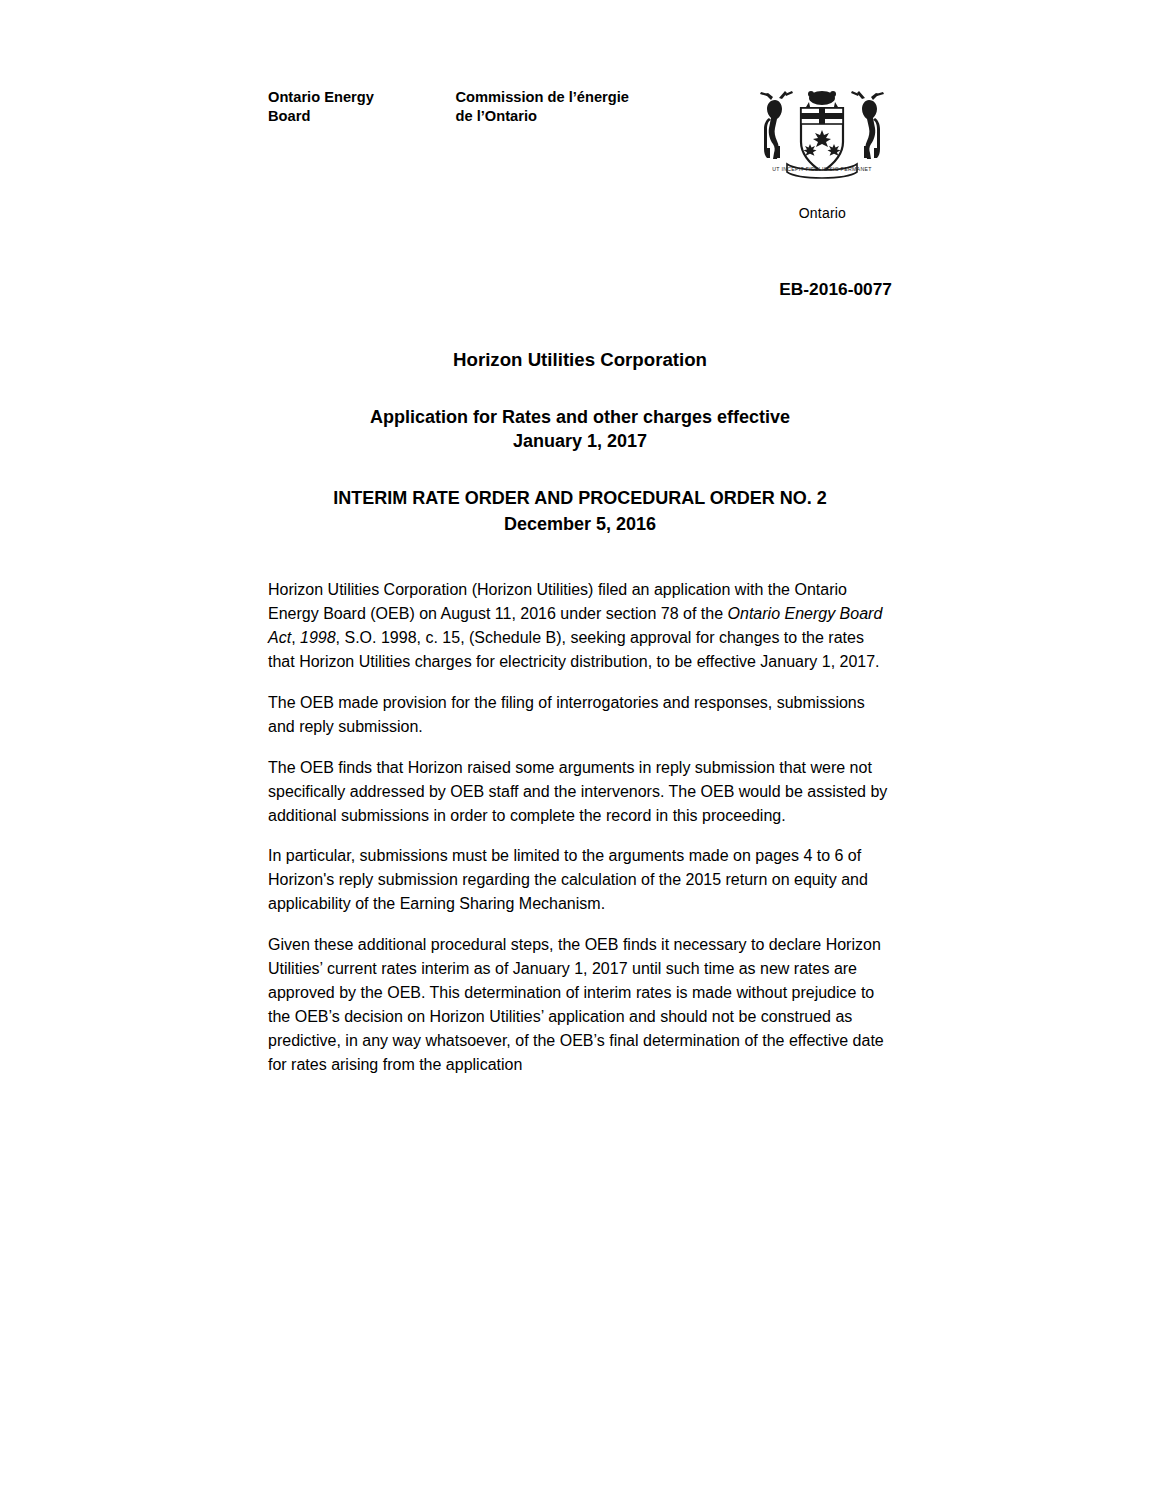Ontario Energy
Board
Commission de l’énergie
de l’Ontario
UT INCEPIT FIDELIS SIC PERMANET
Ontario
EB-2016-0077
Horizon Utilities Corporation
Application for Rates and other charges effective
January 1, 2017
INTERIM RATE ORDER AND PROCEDURAL ORDER NO. 2
December 5, 2016
Horizon Utilities Corporation (Horizon Utilities) filed an application with the Ontario Energy Board (OEB) on August 11, 2016 under section 78 of the Ontario Energy Board Act, 1998, S.O. 1998, c. 15, (Schedule B), seeking approval for changes to the rates that Horizon Utilities charges for electricity distribution, to be effective January 1, 2017.
The OEB made provision for the filing of interrogatories and responses, submissions and reply submission.
The OEB finds that Horizon raised some arguments in reply submission that were not specifically addressed by OEB staff and the intervenors. The OEB would be assisted by additional submissions in order to complete the record in this proceeding.
In particular, submissions must be limited to the arguments made on pages 4 to 6 of Horizon's reply submission regarding the calculation of the 2015 return on equity and applicability of the Earning Sharing Mechanism.
Given these additional procedural steps, the OEB finds it necessary to declare Horizon Utilities’ current rates interim as of January 1, 2017 until such time as new rates are approved by the OEB. This determination of interim rates is made without prejudice to the OEB’s decision on Horizon Utilities’ application and should not be construed as predictive, in any way whatsoever, of the OEB’s final determination of the effective date for rates arising from the application